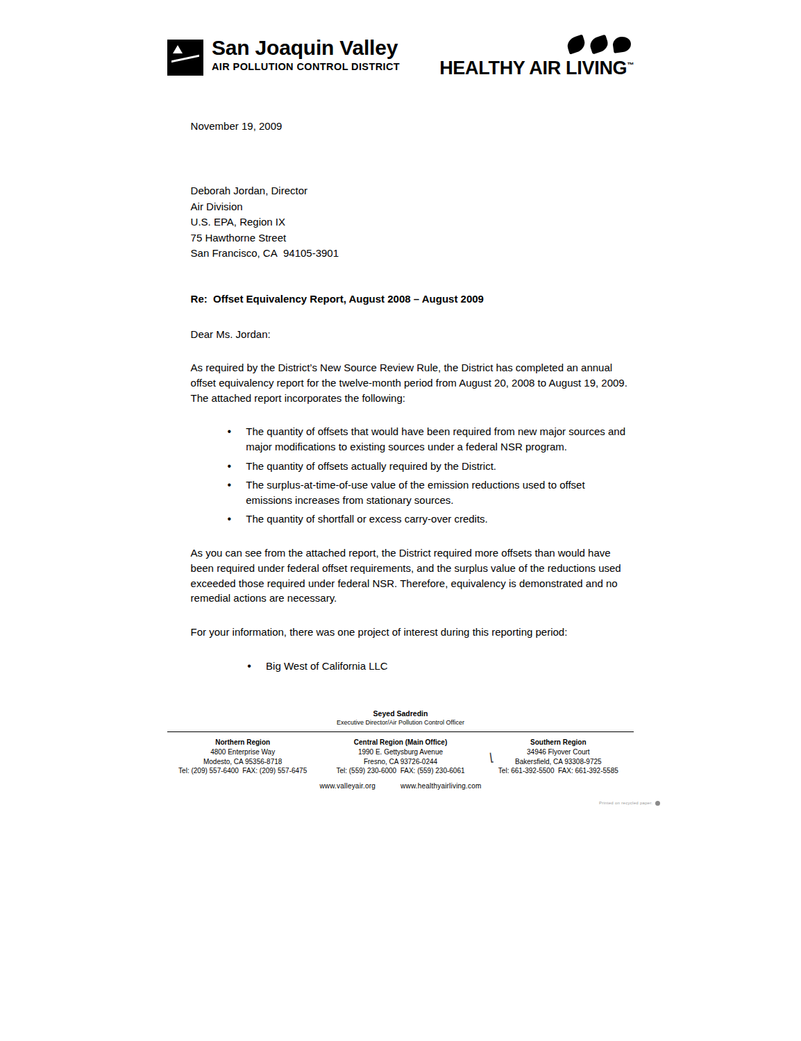San Joaquin Valley
AIR POLLUTION CONTROL DISTRICT
HEALTHY AIR LIVING™
November 19, 2009
Deborah Jordan, Director
Air Division
U.S. EPA, Region IX
75 Hawthorne Street
San Francisco, CA 94105-3901
Re: Offset Equivalency Report, August 2008 – August 2009
Dear Ms. Jordan:
As required by the District’s New Source Review Rule, the District has completed an annual offset equivalency report for the twelve-month period from August 20, 2008 to August 19, 2009. The attached report incorporates the following:
The quantity of offsets that would have been required from new major sources and major modifications to existing sources under a federal NSR program.
The quantity of offsets actually required by the District.
The surplus-at-time-of-use value of the emission reductions used to offset emissions increases from stationary sources.
The quantity of shortfall or excess carry-over credits.
As you can see from the attached report, the District required more offsets than would have been required under federal offset requirements, and the surplus value of the reductions used exceeded those required under federal NSR. Therefore, equivalency is demonstrated and no remedial actions are necessary.
For your information, there was one project of interest during this reporting period:
Big West of California LLC
Seyed Sadredin
Executive Director/Air Pollution Control Officer
Northern Region
4800 Enterprise Way
Modesto, CA 95356-8718
Tel: (209) 557-6400 FAX: (209) 557-6475
Central Region (Main Office)
1990 E. Gettysburg Avenue
Fresno, CA 93726-0244
Tel: (559) 230-6000 FAX: (559) 230-6061
Southern Region
34946 Flyover Court
Bakersfield, CA 93308-9725
Tel: 661-392-5500 FAX: 661-392-5585
⌊
www.valleyair.org www.healthyairliving.com
Printed on recycled paper.